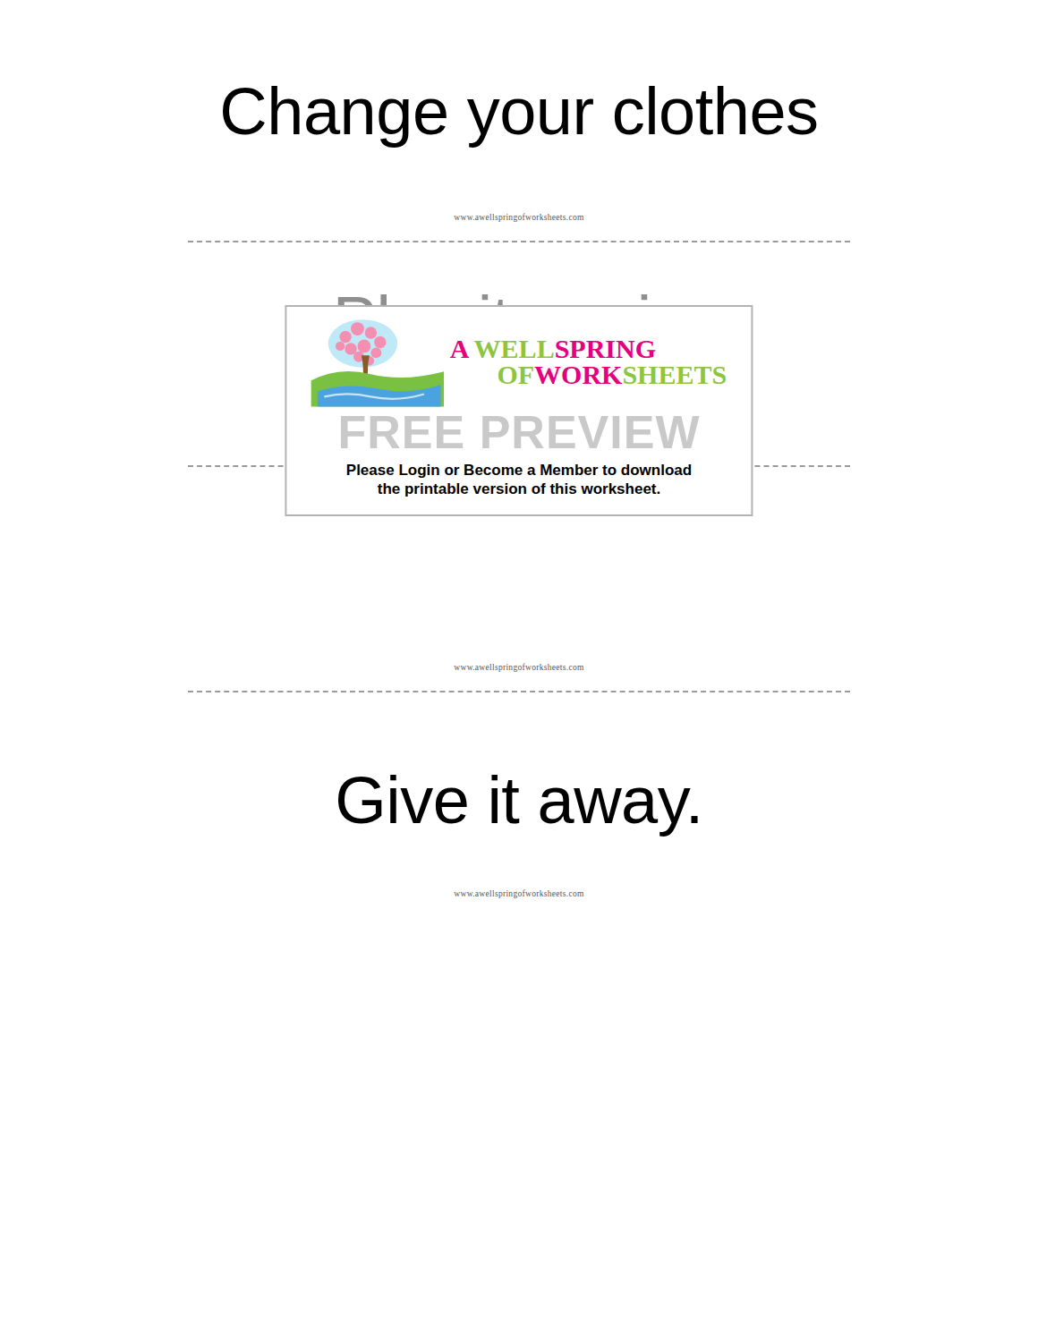Change your clothes
www.awellspringofworksheets.com
Play it again.
www.awellspringofworksheets.com
Give it away.
www.awellspringofworksheets.com
A WELL SPRING
OF WORK SHEETS
FREE PREVIEW
Please Login or Become a Member to download
the printable version of this worksheet.